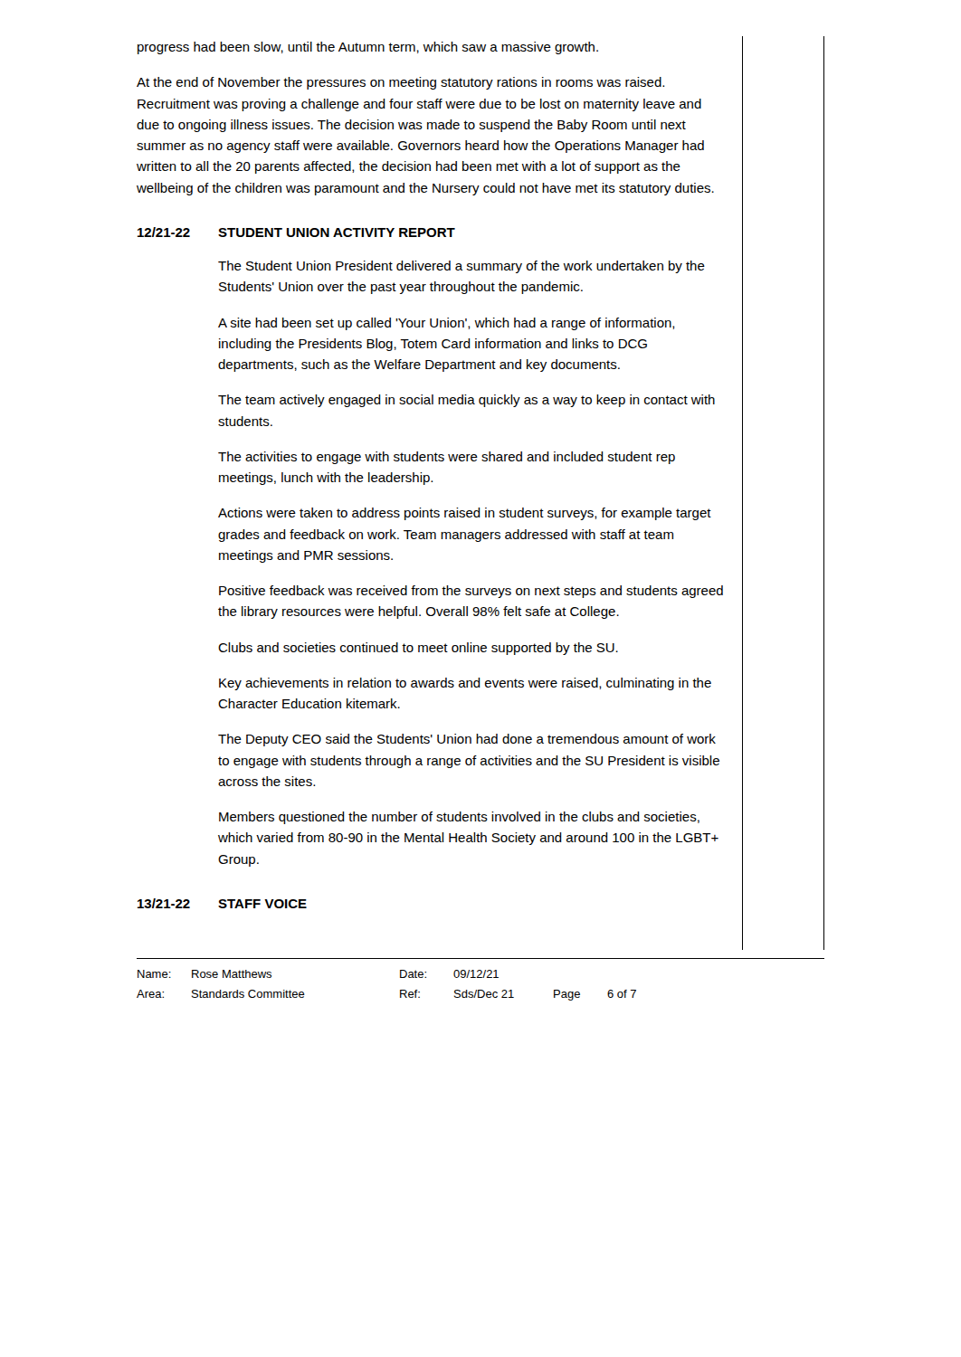progress had been slow, until the Autumn term, which saw a massive growth.
At the end of November the pressures on meeting statutory rations in rooms was raised. Recruitment was proving a challenge and four staff were due to be lost on maternity leave and due to ongoing illness issues. The decision was made to suspend the Baby Room until next summer as no agency staff were available. Governors heard how the Operations Manager had written to all the 20 parents affected, the decision had been met with a lot of support as the wellbeing of the children was paramount and the Nursery could not have met its statutory duties.
12/21-22
Student Union Activity Report
The Student Union President delivered a summary of the work undertaken by the Students' Union over the past year throughout the pandemic.
A site had been set up called 'Your Union', which had a range of information, including the Presidents Blog, Totem Card information and links to DCG departments, such as the Welfare Department and key documents.
The team actively engaged in social media quickly as a way to keep in contact with students.
The activities to engage with students were shared and included student rep meetings, lunch with the leadership.
Actions were taken to address points raised in student surveys, for example target grades and feedback on work. Team managers addressed with staff at team meetings and PMR sessions.
Positive feedback was received from the surveys on next steps and students agreed the library resources were helpful. Overall 98% felt safe at College.
Clubs and societies continued to meet online supported by the SU.
Key achievements in relation to awards and events were raised, culminating in the Character Education kitemark.
The Deputy CEO said the Students' Union had done a tremendous amount of work to engage with students through a range of activities and the SU President is visible across the sites.
Members questioned the number of students involved in the clubs and societies, which varied from 80-90 in the Mental Health Society and around 100 in the LGBT+ Group.
13/21-22
Staff Voice
| Name: | Rose Matthews | Date: | 09/12/21 | | | |
| Area: | Standards Committee | Ref: | Sds/Dec 21 | Page | 6 of 7 | |